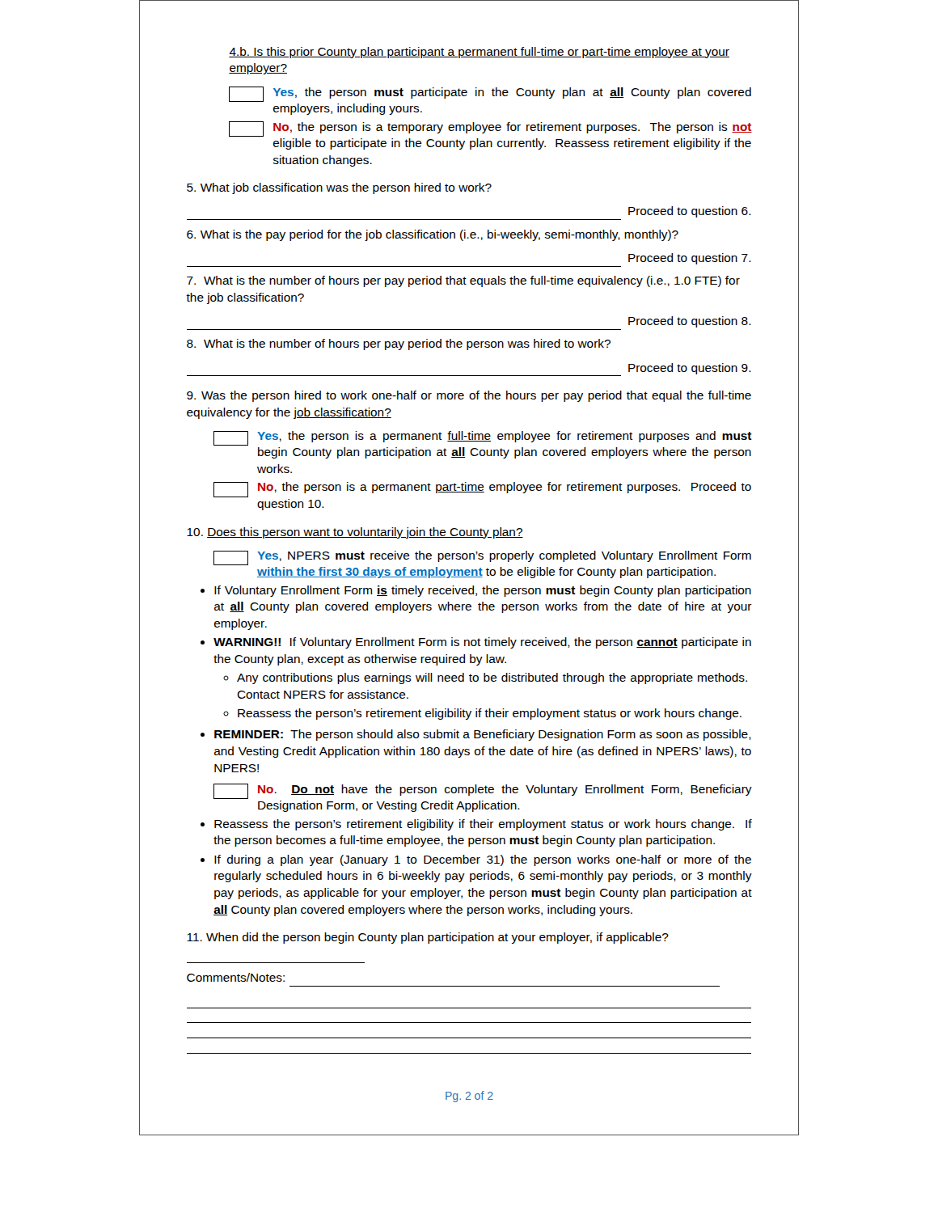4.b. Is this prior County plan participant a permanent full-time or part-time employee at your employer?
Yes, the person must participate in the County plan at all County plan covered employers, including yours.
No, the person is a temporary employee for retirement purposes. The person is not eligible to participate in the County plan currently. Reassess retirement eligibility if the situation changes.
5. What job classification was the person hired to work?
Proceed to question 6.
6. What is the pay period for the job classification (i.e., bi-weekly, semi-monthly, monthly)?
Proceed to question 7.
7. What is the number of hours per pay period that equals the full-time equivalency (i.e., 1.0 FTE) for the job classification?
Proceed to question 8.
8. What is the number of hours per pay period the person was hired to work?
Proceed to question 9.
9. Was the person hired to work one-half or more of the hours per pay period that equal the full-time equivalency for the job classification?
Yes, the person is a permanent full-time employee for retirement purposes and must begin County plan participation at all County plan covered employers where the person works.
No, the person is a permanent part-time employee for retirement purposes. Proceed to question 10.
10. Does this person want to voluntarily join the County plan?
Yes, NPERS must receive the person’s properly completed Voluntary Enrollment Form within the first 30 days of employment to be eligible for County plan participation.
If Voluntary Enrollment Form is timely received, the person must begin County plan participation at all County plan covered employers where the person works from the date of hire at your employer.
WARNING!! If Voluntary Enrollment Form is not timely received, the person cannot participate in the County plan, except as otherwise required by law.
Any contributions plus earnings will need to be distributed through the appropriate methods. Contact NPERS for assistance.
Reassess the person’s retirement eligibility if their employment status or work hours change.
REMINDER: The person should also submit a Beneficiary Designation Form as soon as possible, and Vesting Credit Application within 180 days of the date of hire (as defined in NPERS’ laws), to NPERS!
No. Do not have the person complete the Voluntary Enrollment Form, Beneficiary Designation Form, or Vesting Credit Application.
Reassess the person’s retirement eligibility if their employment status or work hours change. If the person becomes a full-time employee, the person must begin County plan participation.
If during a plan year (January 1 to December 31) the person works one-half or more of the regularly scheduled hours in 6 bi-weekly pay periods, 6 semi-monthly pay periods, or 3 monthly pay periods, as applicable for your employer, the person must begin County plan participation at all County plan covered employers where the person works, including yours.
11. When did the person begin County plan participation at your employer, if applicable?
Comments/Notes:
Pg. 2 of 2